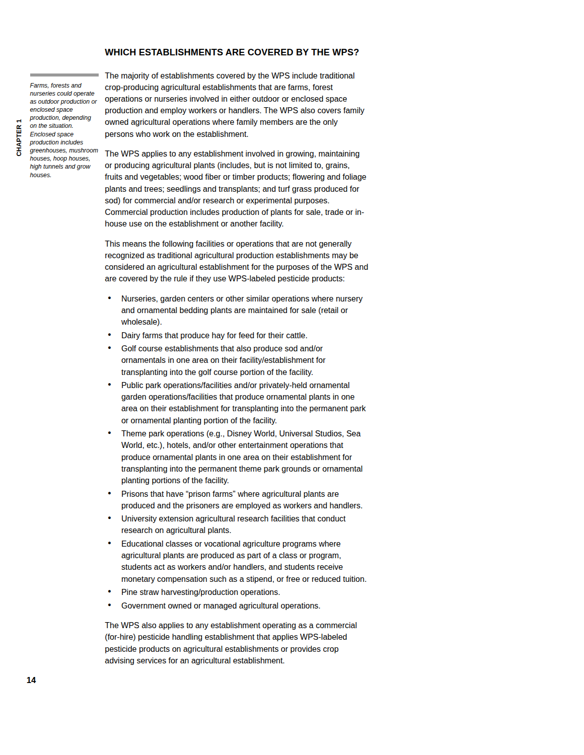CHAPTER 1
Farms, forests and nurseries could operate as outdoor production or enclosed space production, depending on the situation. Enclosed space production includes greenhouses, mushroom houses, hoop houses, high tunnels and grow houses.
WHICH ESTABLISHMENTS ARE COVERED BY THE WPS?
The majority of establishments covered by the WPS include traditional crop-producing agricultural establishments that are farms, forest operations or nurseries involved in either outdoor or enclosed space production and employ workers or handlers. The WPS also covers family owned agricultural operations where family members are the only persons who work on the establishment.
The WPS applies to any establishment involved in growing, maintaining or producing agricultural plants (includes, but is not limited to, grains, fruits and vegetables; wood fiber or timber products; flowering and foliage plants and trees; seedlings and transplants; and turf grass produced for sod) for commercial and/or research or experimental purposes. Commercial production includes production of plants for sale, trade or in-house use on the establishment or another facility.
This means the following facilities or operations that are not generally recognized as traditional agricultural production establishments may be considered an agricultural establishment for the purposes of the WPS and are covered by the rule if they use WPS-labeled pesticide products:
Nurseries, garden centers or other similar operations where nursery and ornamental bedding plants are maintained for sale (retail or wholesale).
Dairy farms that produce hay for feed for their cattle.
Golf course establishments that also produce sod and/or ornamentals in one area on their facility/establishment for transplanting into the golf course portion of the facility.
Public park operations/facilities and/or privately-held ornamental garden operations/facilities that produce ornamental plants in one area on their establishment for transplanting into the permanent park or ornamental planting portion of the facility.
Theme park operations (e.g., Disney World, Universal Studios, Sea World, etc.), hotels, and/or other entertainment operations that produce ornamental plants in one area on their establishment for transplanting into the permanent theme park grounds or ornamental planting portions of the facility.
Prisons that have “prison farms” where agricultural plants are produced and the prisoners are employed as workers and handlers.
University extension agricultural research facilities that conduct research on agricultural plants.
Educational classes or vocational agriculture programs where agricultural plants are produced as part of a class or program, students act as workers and/or handlers, and students receive monetary compensation such as a stipend, or free or reduced tuition.
Pine straw harvesting/production operations.
Government owned or managed agricultural operations.
The WPS also applies to any establishment operating as a commercial (for-hire) pesticide handling establishment that applies WPS-labeled pesticide products on agricultural establishments or provides crop advising services for an agricultural establishment.
14